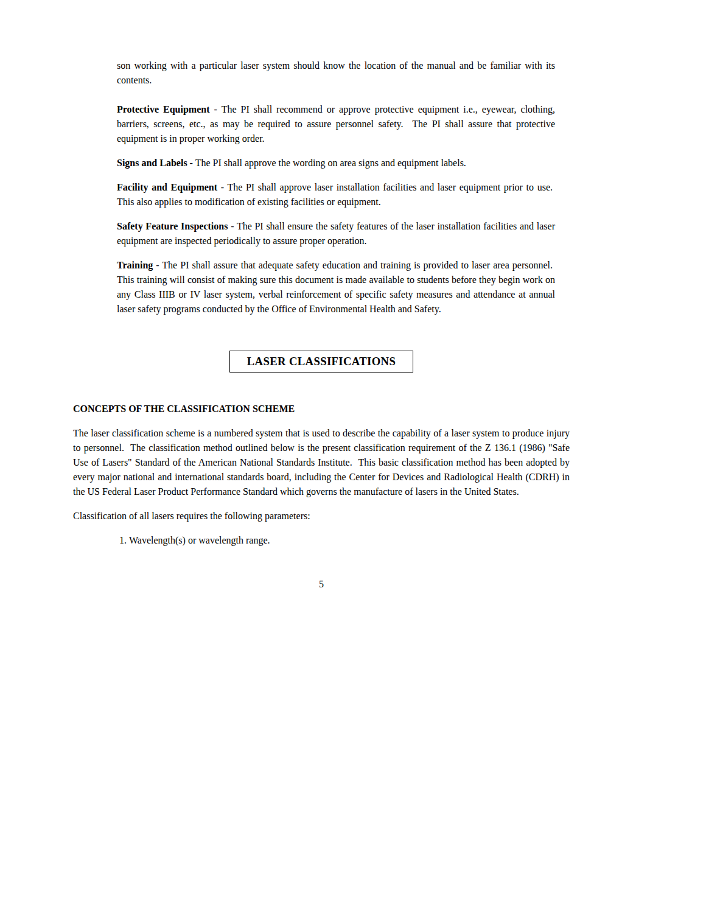son working with a particular laser system should know the location of the manual and be familiar with its contents.
Protective Equipment - The PI shall recommend or approve protective equipment i.e., eyewear, clothing, barriers, screens, etc., as may be required to assure personnel safety. The PI shall assure that protective equipment is in proper working order.
Signs and Labels - The PI shall approve the wording on area signs and equipment labels.
Facility and Equipment - The PI shall approve laser installation facilities and laser equipment prior to use. This also applies to modification of existing facilities or equipment.
Safety Feature Inspections - The PI shall ensure the safety features of the laser installation facilities and laser equipment are inspected periodically to assure proper operation.
Training - The PI shall assure that adequate safety education and training is provided to laser area personnel. This training will consist of making sure this document is made available to students before they begin work on any Class IIIB or IV laser system, verbal reinforcement of specific safety measures and attendance at annual laser safety programs conducted by the Office of Environmental Health and Safety.
LASER CLASSIFICATIONS
Concepts of the Classification Scheme
The laser classification scheme is a numbered system that is used to describe the capability of a laser system to produce injury to personnel. The classification method outlined below is the present classification requirement of the Z 136.1 (1986) "Safe Use of Lasers" Standard of the American National Standards Institute. This basic classification method has been adopted by every major national and international standards board, including the Center for Devices and Radiological Health (CDRH) in the US Federal Laser Product Performance Standard which governs the manufacture of lasers in the United States.
Classification of all lasers requires the following parameters:
Wavelength(s) or wavelength range.
5